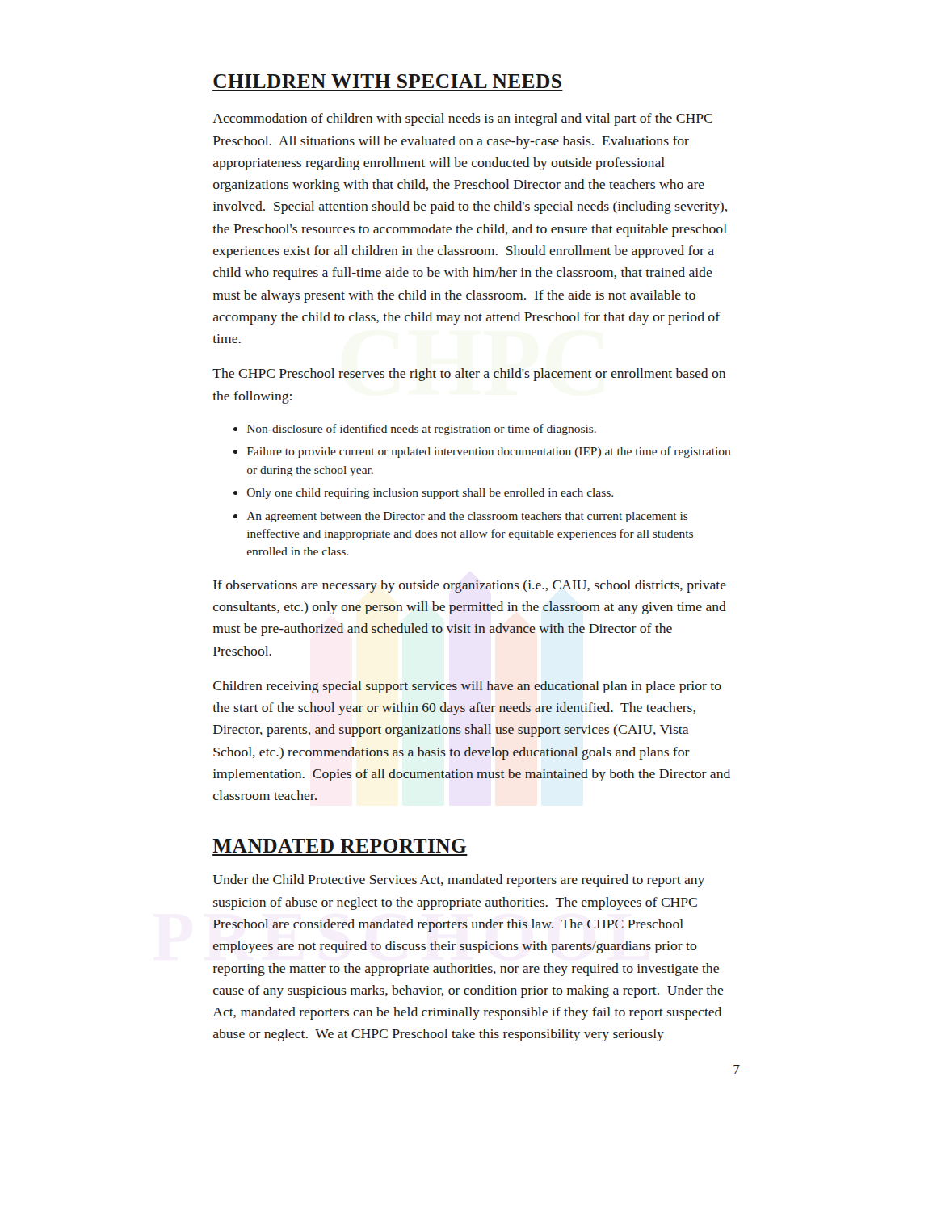CHPC
PRESCHOOL
CHILDREN WITH SPECIAL NEEDS
Accommodation of children with special needs is an integral and vital part of the CHPC Preschool. All situations will be evaluated on a case-by-case basis. Evaluations for appropriateness regarding enrollment will be conducted by outside professional organizations working with that child, the Preschool Director and the teachers who are involved. Special attention should be paid to the child's special needs (including severity), the Preschool's resources to accommodate the child, and to ensure that equitable preschool experiences exist for all children in the classroom. Should enrollment be approved for a child who requires a full-time aide to be with him/her in the classroom, that trained aide must be always present with the child in the classroom. If the aide is not available to accompany the child to class, the child may not attend Preschool for that day or period of time.
The CHPC Preschool reserves the right to alter a child's placement or enrollment based on the following:
Non-disclosure of identified needs at registration or time of diagnosis.
Failure to provide current or updated intervention documentation (IEP) at the time of registration or during the school year.
Only one child requiring inclusion support shall be enrolled in each class.
An agreement between the Director and the classroom teachers that current placement is ineffective and inappropriate and does not allow for equitable experiences for all students enrolled in the class.
If observations are necessary by outside organizations (i.e., CAIU, school districts, private consultants, etc.) only one person will be permitted in the classroom at any given time and must be pre-authorized and scheduled to visit in advance with the Director of the Preschool.
Children receiving special support services will have an educational plan in place prior to the start of the school year or within 60 days after needs are identified. The teachers, Director, parents, and support organizations shall use support services (CAIU, Vista School, etc.) recommendations as a basis to develop educational goals and plans for implementation. Copies of all documentation must be maintained by both the Director and classroom teacher.
MANDATED REPORTING
Under the Child Protective Services Act, mandated reporters are required to report any suspicion of abuse or neglect to the appropriate authorities. The employees of CHPC Preschool are considered mandated reporters under this law. The CHPC Preschool employees are not required to discuss their suspicions with parents/guardians prior to reporting the matter to the appropriate authorities, nor are they required to investigate the cause of any suspicious marks, behavior, or condition prior to making a report. Under the Act, mandated reporters can be held criminally responsible if they fail to report suspected abuse or neglect. We at CHPC Preschool take this responsibility very seriously
7